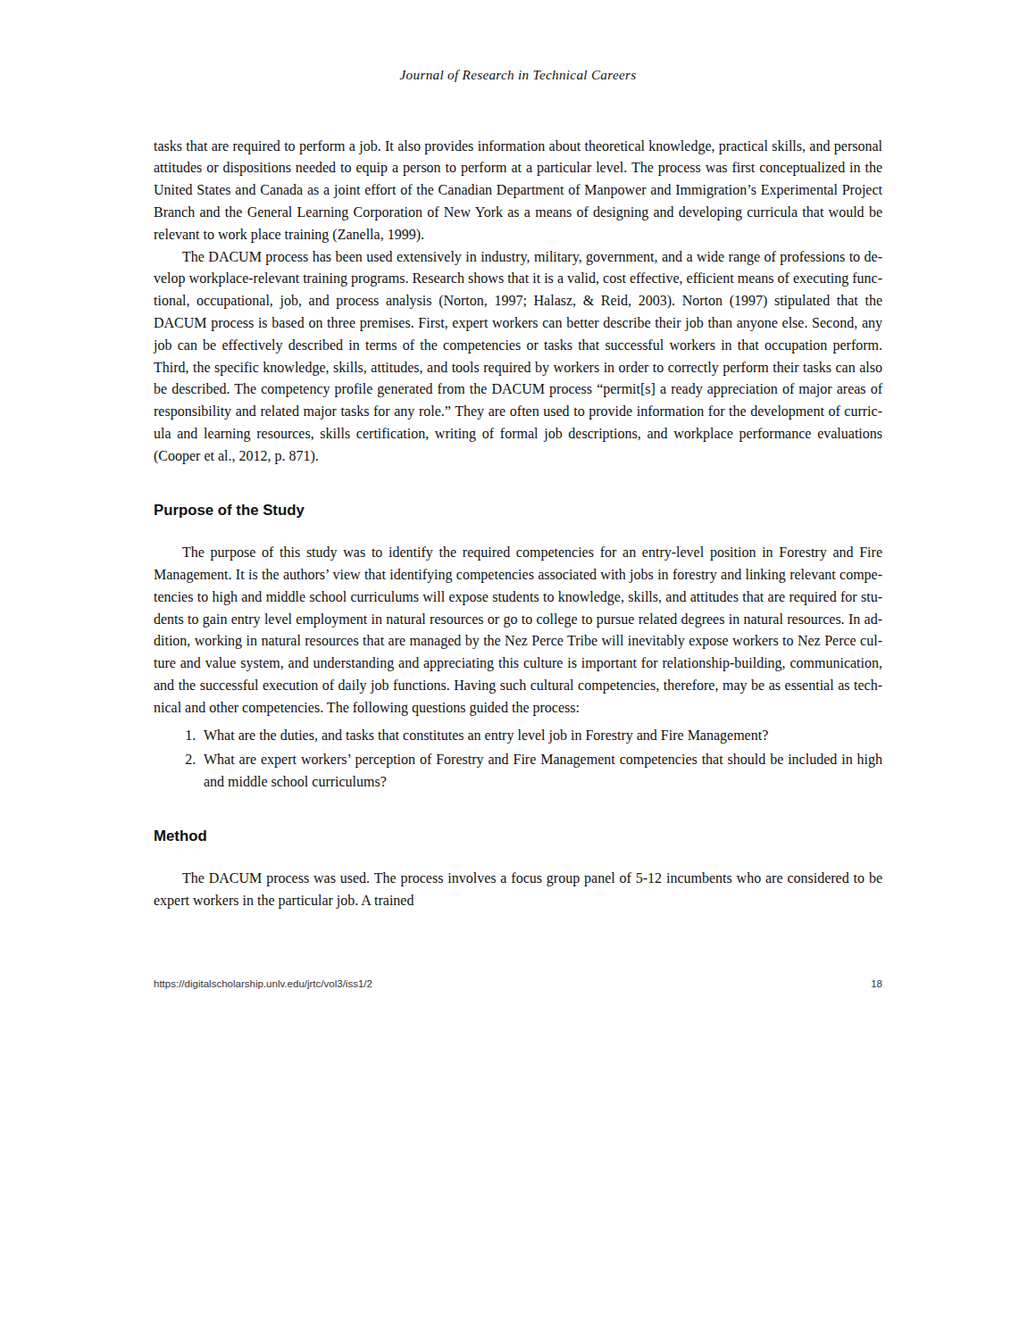Journal of Research in Technical Careers
tasks that are required to perform a job. It also provides information about theoretical knowledge, practical skills, and personal attitudes or dispositions needed to equip a person to perform at a particular level. The process was first conceptualized in the United States and Canada as a joint effort of the Canadian Department of Manpower and Immigration’s Experimental Project Branch and the General Learning Corporation of New York as a means of designing and developing curricula that would be relevant to work place training (Zanella, 1999).
The DACUM process has been used extensively in industry, military, government, and a wide range of professions to develop workplace-relevant training programs. Research shows that it is a valid, cost effective, efficient means of executing functional, occupational, job, and process analysis (Norton, 1997; Halasz, & Reid, 2003). Norton (1997) stipulated that the DACUM process is based on three premises. First, expert workers can better describe their job than anyone else. Second, any job can be effectively described in terms of the competencies or tasks that successful workers in that occupation perform. Third, the specific knowledge, skills, attitudes, and tools required by workers in order to correctly perform their tasks can also be described. The competency profile generated from the DACUM process “permit[s] a ready appreciation of major areas of responsibility and related major tasks for any role.” They are often used to provide information for the development of curricula and learning resources, skills certification, writing of formal job descriptions, and workplace performance evaluations (Cooper et al., 2012, p. 871).
Purpose of the Study
The purpose of this study was to identify the required competencies for an entry-level position in Forestry and Fire Management. It is the authors’ view that identifying competencies associated with jobs in forestry and linking relevant competencies to high and middle school curriculums will expose students to knowledge, skills, and attitudes that are required for students to gain entry level employment in natural resources or go to college to pursue related degrees in natural resources. In addition, working in natural resources that are managed by the Nez Perce Tribe will inevitably expose workers to Nez Perce culture and value system, and understanding and appreciating this culture is important for relationship-building, communication, and the successful execution of daily job functions. Having such cultural competencies, therefore, may be as essential as technical and other competencies. The following questions guided the process:
What are the duties, and tasks that constitutes an entry level job in Forestry and Fire Management?
What are expert workers’ perception of Forestry and Fire Management competencies that should be included in high and middle school curriculums?
Method
The DACUM process was used. The process involves a focus group panel of 5-12 incumbents who are considered to be expert workers in the particular job. A trained
https://digitalscholarship.unlv.edu/jrtc/vol3/iss1/2 18